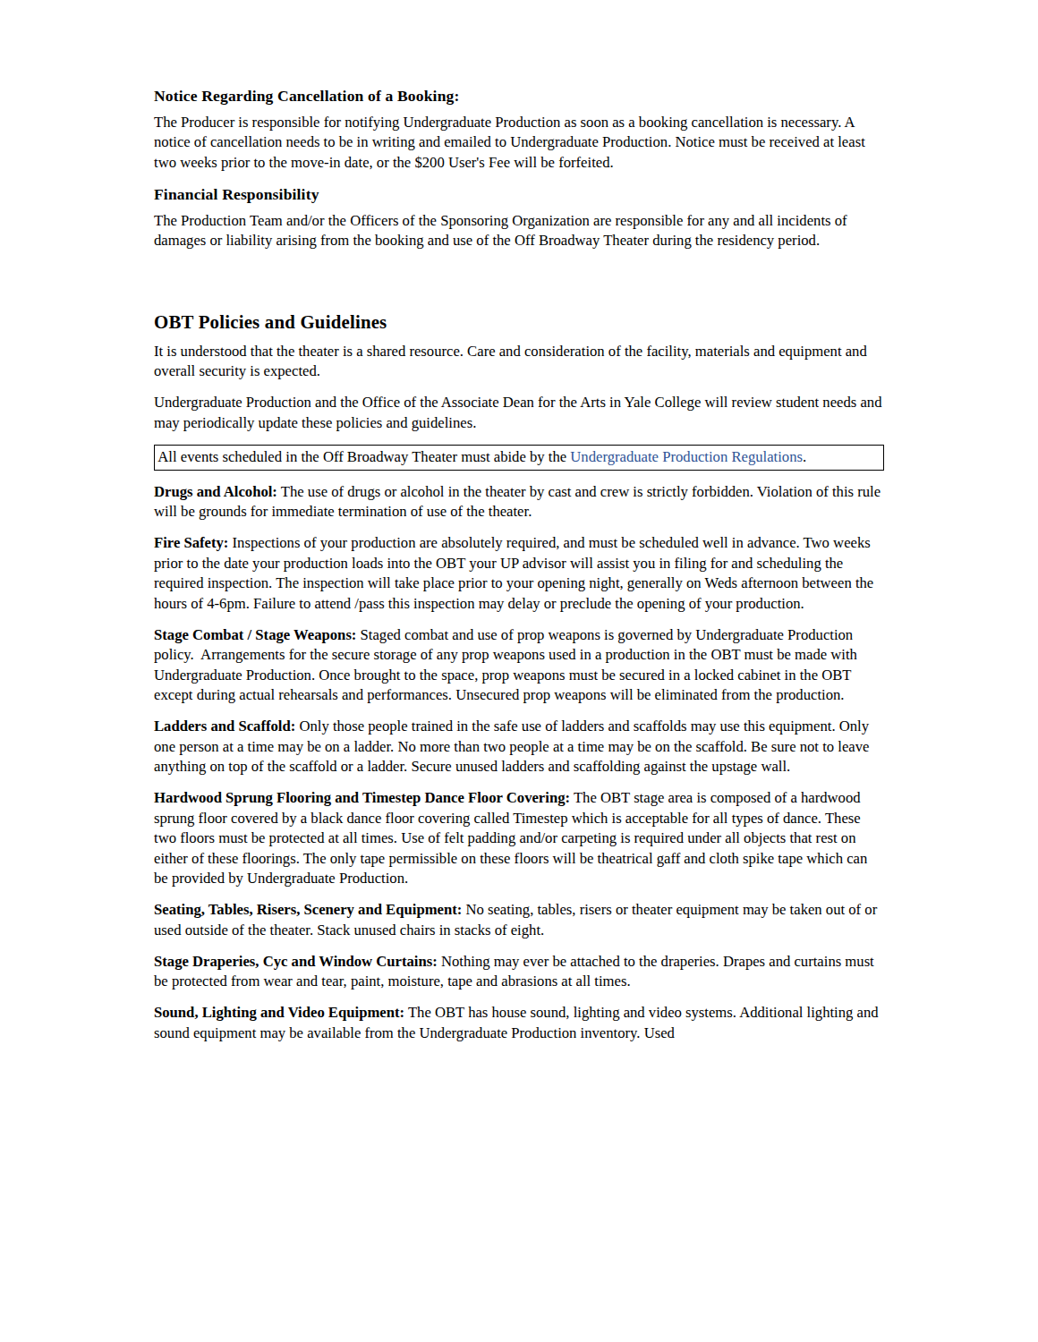Notice Regarding Cancellation of a Booking:
The Producer is responsible for notifying Undergraduate Production as soon as a booking cancellation is necessary. A notice of cancellation needs to be in writing and emailed to Undergraduate Production. Notice must be received at least two weeks prior to the move-in date, or the $200 User's Fee will be forfeited.
Financial Responsibility
The Production Team and/or the Officers of the Sponsoring Organization are responsible for any and all incidents of damages or liability arising from the booking and use of the Off Broadway Theater during the residency period.
OBT Policies and Guidelines
It is understood that the theater is a shared resource. Care and consideration of the facility, materials and equipment and overall security is expected.
Undergraduate Production and the Office of the Associate Dean for the Arts in Yale College will review student needs and may periodically update these policies and guidelines.
All events scheduled in the Off Broadway Theater must abide by the Undergraduate Production Regulations.
Drugs and Alcohol: The use of drugs or alcohol in the theater by cast and crew is strictly forbidden. Violation of this rule will be grounds for immediate termination of use of the theater.
Fire Safety: Inspections of your production are absolutely required, and must be scheduled well in advance. Two weeks prior to the date your production loads into the OBT your UP advisor will assist you in filing for and scheduling the required inspection. The inspection will take place prior to your opening night, generally on Weds afternoon between the hours of 4-6pm. Failure to attend /pass this inspection may delay or preclude the opening of your production.
Stage Combat / Stage Weapons: Staged combat and use of prop weapons is governed by Undergraduate Production policy. Arrangements for the secure storage of any prop weapons used in a production in the OBT must be made with Undergraduate Production. Once brought to the space, prop weapons must be secured in a locked cabinet in the OBT except during actual rehearsals and performances. Unsecured prop weapons will be eliminated from the production.
Ladders and Scaffold: Only those people trained in the safe use of ladders and scaffolds may use this equipment. Only one person at a time may be on a ladder. No more than two people at a time may be on the scaffold. Be sure not to leave anything on top of the scaffold or a ladder. Secure unused ladders and scaffolding against the upstage wall.
Hardwood Sprung Flooring and Timestep Dance Floor Covering: The OBT stage area is composed of a hardwood sprung floor covered by a black dance floor covering called Timestep which is acceptable for all types of dance. These two floors must be protected at all times. Use of felt padding and/or carpeting is required under all objects that rest on either of these floorings. The only tape permissible on these floors will be theatrical gaff and cloth spike tape which can be provided by Undergraduate Production.
Seating, Tables, Risers, Scenery and Equipment: No seating, tables, risers or theater equipment may be taken out of or used outside of the theater. Stack unused chairs in stacks of eight.
Stage Draperies, Cyc and Window Curtains: Nothing may ever be attached to the draperies. Drapes and curtains must be protected from wear and tear, paint, moisture, tape and abrasions at all times.
Sound, Lighting and Video Equipment: The OBT has house sound, lighting and video systems. Additional lighting and sound equipment may be available from the Undergraduate Production inventory. Used